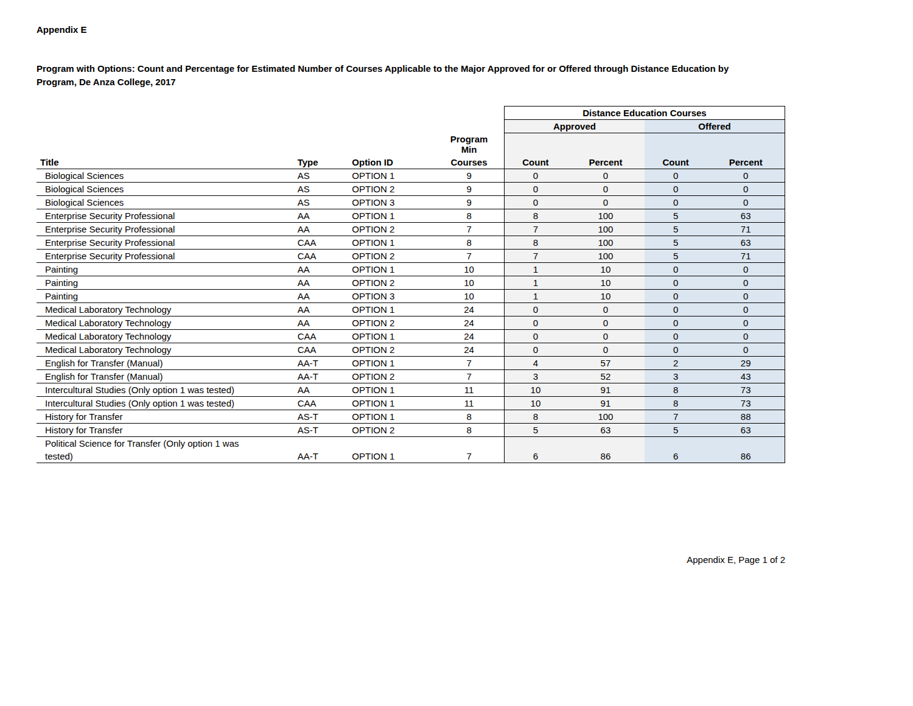Appendix E
Program with Options: Count and Percentage for Estimated Number of Courses Applicable to the Major Approved for or Offered through Distance Education by Program, De Anza College, 2017
| | | | | Distance Education Courses |
| | | | | Approved | Offered |
| | | | Program Min | | | | |
| Title | Type | Option ID | Courses | Count | Percent | Count | Percent |
| Biological Sciences | AS | OPTION 1 | 9 | 0 | 0 | 0 | 0 |
| Biological Sciences | AS | OPTION 2 | 9 | 0 | 0 | 0 | 0 |
| Biological Sciences | AS | OPTION 3 | 9 | 0 | 0 | 0 | 0 |
| Enterprise Security Professional | AA | OPTION 1 | 8 | 8 | 100 | 5 | 63 |
| Enterprise Security Professional | AA | OPTION 2 | 7 | 7 | 100 | 5 | 71 |
| Enterprise Security Professional | CAA | OPTION 1 | 8 | 8 | 100 | 5 | 63 |
| Enterprise Security Professional | CAA | OPTION 2 | 7 | 7 | 100 | 5 | 71 |
| Painting | AA | OPTION 1 | 10 | 1 | 10 | 0 | 0 |
| Painting | AA | OPTION 2 | 10 | 1 | 10 | 0 | 0 |
| Painting | AA | OPTION 3 | 10 | 1 | 10 | 0 | 0 |
| Medical Laboratory Technology | AA | OPTION 1 | 24 | 0 | 0 | 0 | 0 |
| Medical Laboratory Technology | AA | OPTION 2 | 24 | 0 | 0 | 0 | 0 |
| Medical Laboratory Technology | CAA | OPTION 1 | 24 | 0 | 0 | 0 | 0 |
| Medical Laboratory Technology | CAA | OPTION 2 | 24 | 0 | 0 | 0 | 0 |
| English for Transfer (Manual) | AA-T | OPTION 1 | 7 | 4 | 57 | 2 | 29 |
| English for Transfer (Manual) | AA-T | OPTION 2 | 7 | 3 | 52 | 3 | 43 |
| Intercultural Studies (Only option 1 was tested) | AA | OPTION 1 | 11 | 10 | 91 | 8 | 73 |
| Intercultural Studies (Only option 1 was tested) | CAA | OPTION 1 | 11 | 10 | 91 | 8 | 73 |
| History for Transfer | AS-T | OPTION 1 | 8 | 8 | 100 | 7 | 88 |
| History for Transfer | AS-T | OPTION 2 | 8 | 5 | 63 | 5 | 63 |
| Political Science for Transfer (Only option 1 was | | | | | | | |
| tested) | AA-T | OPTION 1 | 7 | 6 | 86 | 6 | 86 |
Appendix E, Page 1 of 2